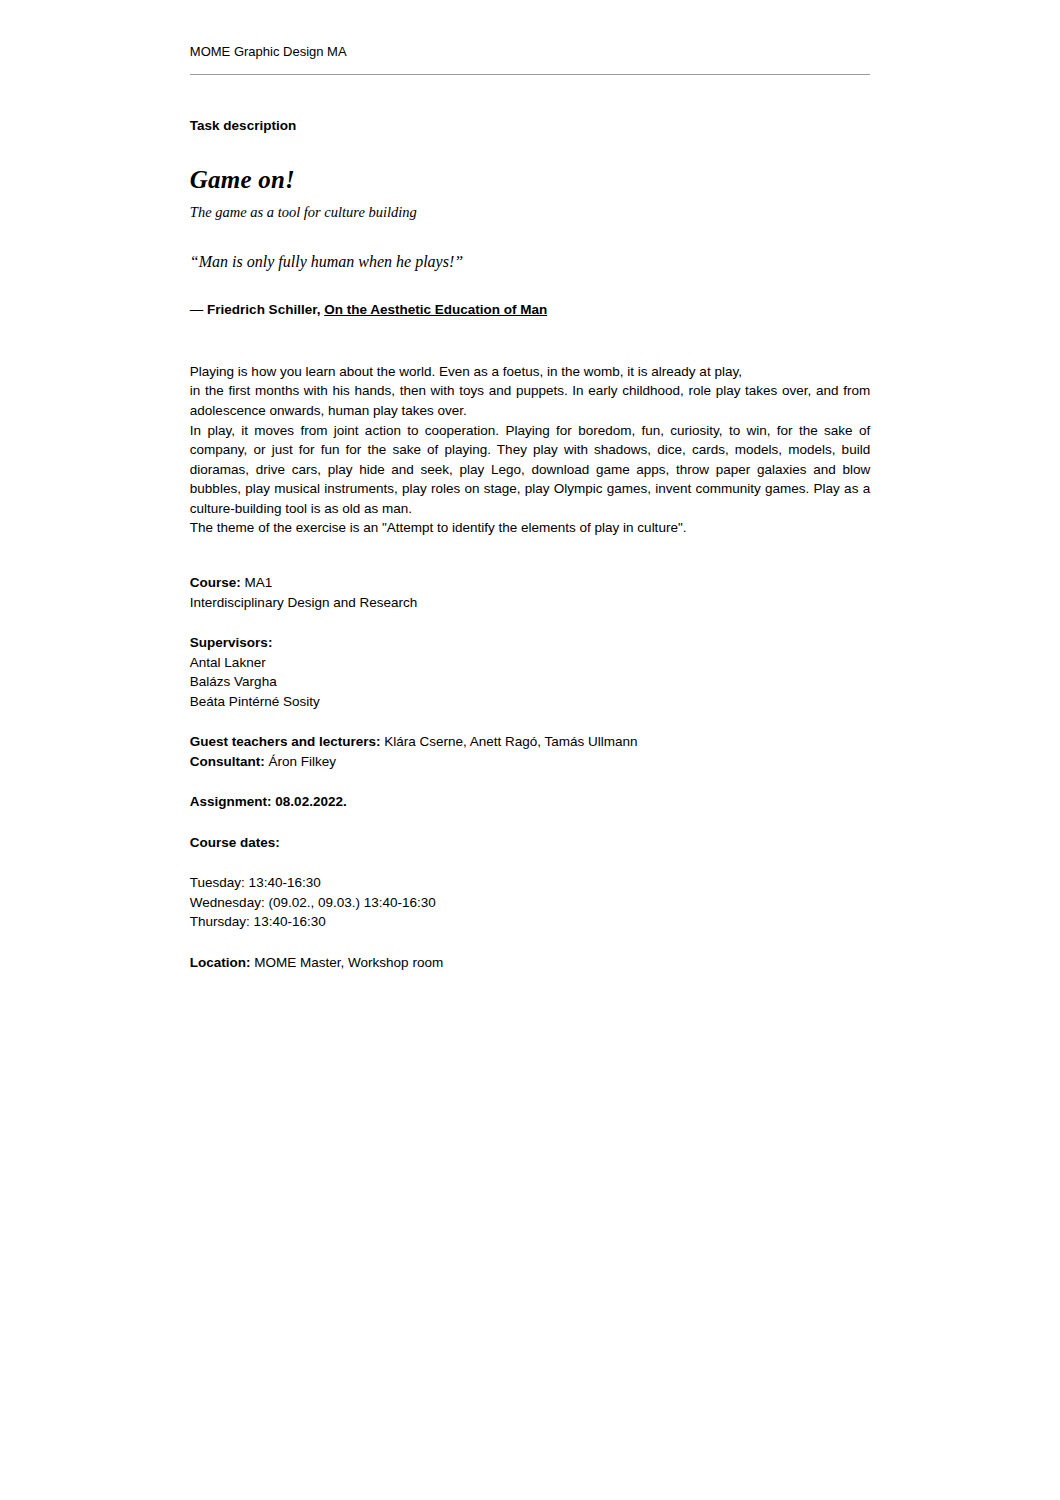MOME Graphic Design MA
Task description
Game on!
The game as a tool for culture building
“Man is only fully human when he plays!”
— Friedrich Schiller, On the Aesthetic Education of Man
Playing is how you learn about the world. Even as a foetus, in the womb, it is already at play,
in the first months with his hands, then with toys and puppets. In early childhood, role play takes over, and from adolescence onwards, human play takes over.
In play, it moves from joint action to cooperation. Playing for boredom, fun, curiosity, to win, for the sake of company, or just for fun for the sake of playing. They play with shadows, dice, cards, models, models, build dioramas, drive cars, play hide and seek, play Lego, download game apps, throw paper galaxies and blow bubbles, play musical instruments, play roles on stage, play Olympic games, invent community games. Play as a culture-building tool is as old as man.
The theme of the exercise is an "Attempt to identify the elements of play in culture".
Course: MA1
Interdisciplinary Design and Research
Supervisors:
Antal Lakner
Balázs Vargha
Beáta Pintérné Sosity
Guest teachers and lecturers: Klára Cserne, Anett Ragó, Tamás Ullmann
Consultant: Áron Filkey
Assignment: 08.02.2022.
Course dates:
Tuesday: 13:40-16:30
Wednesday: (09.02., 09.03.) 13:40-16:30
Thursday: 13:40-16:30
Location: MOME Master, Workshop room